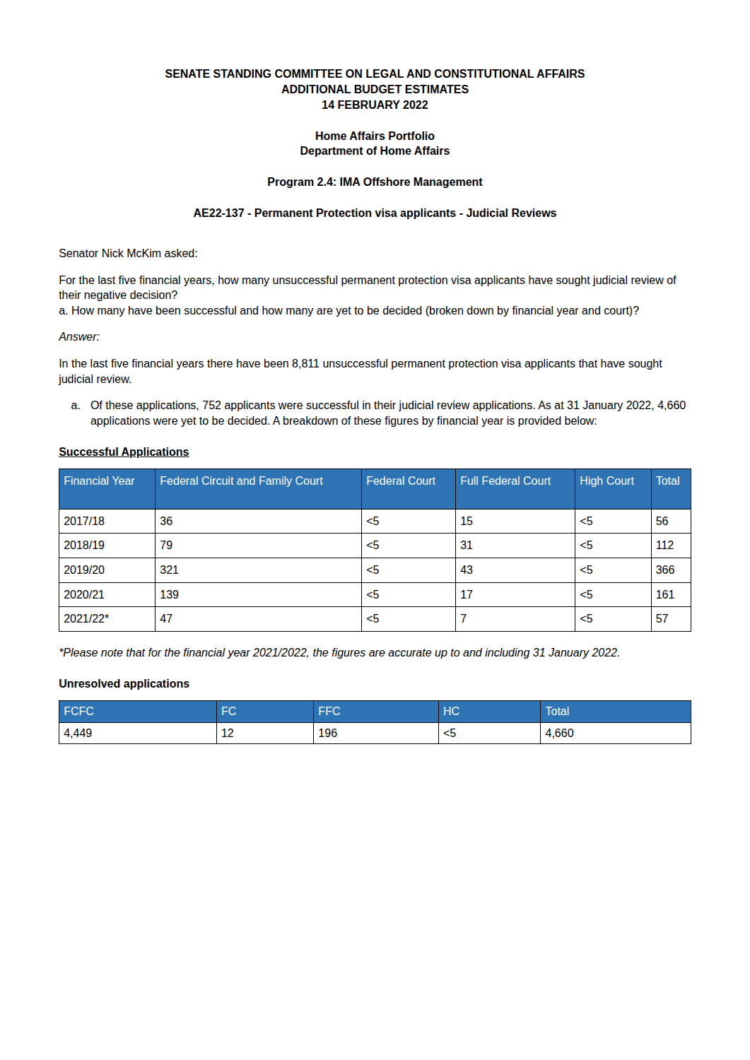SENATE STANDING COMMITTEE ON LEGAL AND CONSTITUTIONAL AFFAIRS
ADDITIONAL BUDGET ESTIMATES
14 FEBRUARY 2022
Home Affairs Portfolio
Department of Home Affairs
Program 2.4: IMA Offshore Management
AE22-137 - Permanent Protection visa applicants - Judicial Reviews
Senator Nick McKim asked:
For the last five financial years, how many unsuccessful permanent protection visa applicants have sought judicial review of their negative decision?
a. How many have been successful and how many are yet to be decided (broken down by financial year and court)?
Answer:
In the last five financial years there have been 8,811 unsuccessful permanent protection visa applicants that have sought judicial review.
Of these applications, 752 applicants were successful in their judicial review applications. As at 31 January 2022, 4,660 applications were yet to be decided. A breakdown of these figures by financial year is provided below:
Successful Applications
| Financial Year | Federal Circuit and Family Court | Federal Court | Full Federal Court | High Court | Total |
| --- | --- | --- | --- | --- | --- |
| 2017/18 | 36 | <5 | 15 | <5 | 56 |
| 2018/19 | 79 | <5 | 31 | <5 | 112 |
| 2019/20 | 321 | <5 | 43 | <5 | 366 |
| 2020/21 | 139 | <5 | 17 | <5 | 161 |
| 2021/22* | 47 | <5 | 7 | <5 | 57 |
*Please note that for the financial year 2021/2022, the figures are accurate up to and including 31 January 2022.
Unresolved applications
| FCFC | FC | FFC | HC | Total |
| --- | --- | --- | --- | --- |
| 4,449 | 12 | 196 | <5 | 4,660 |